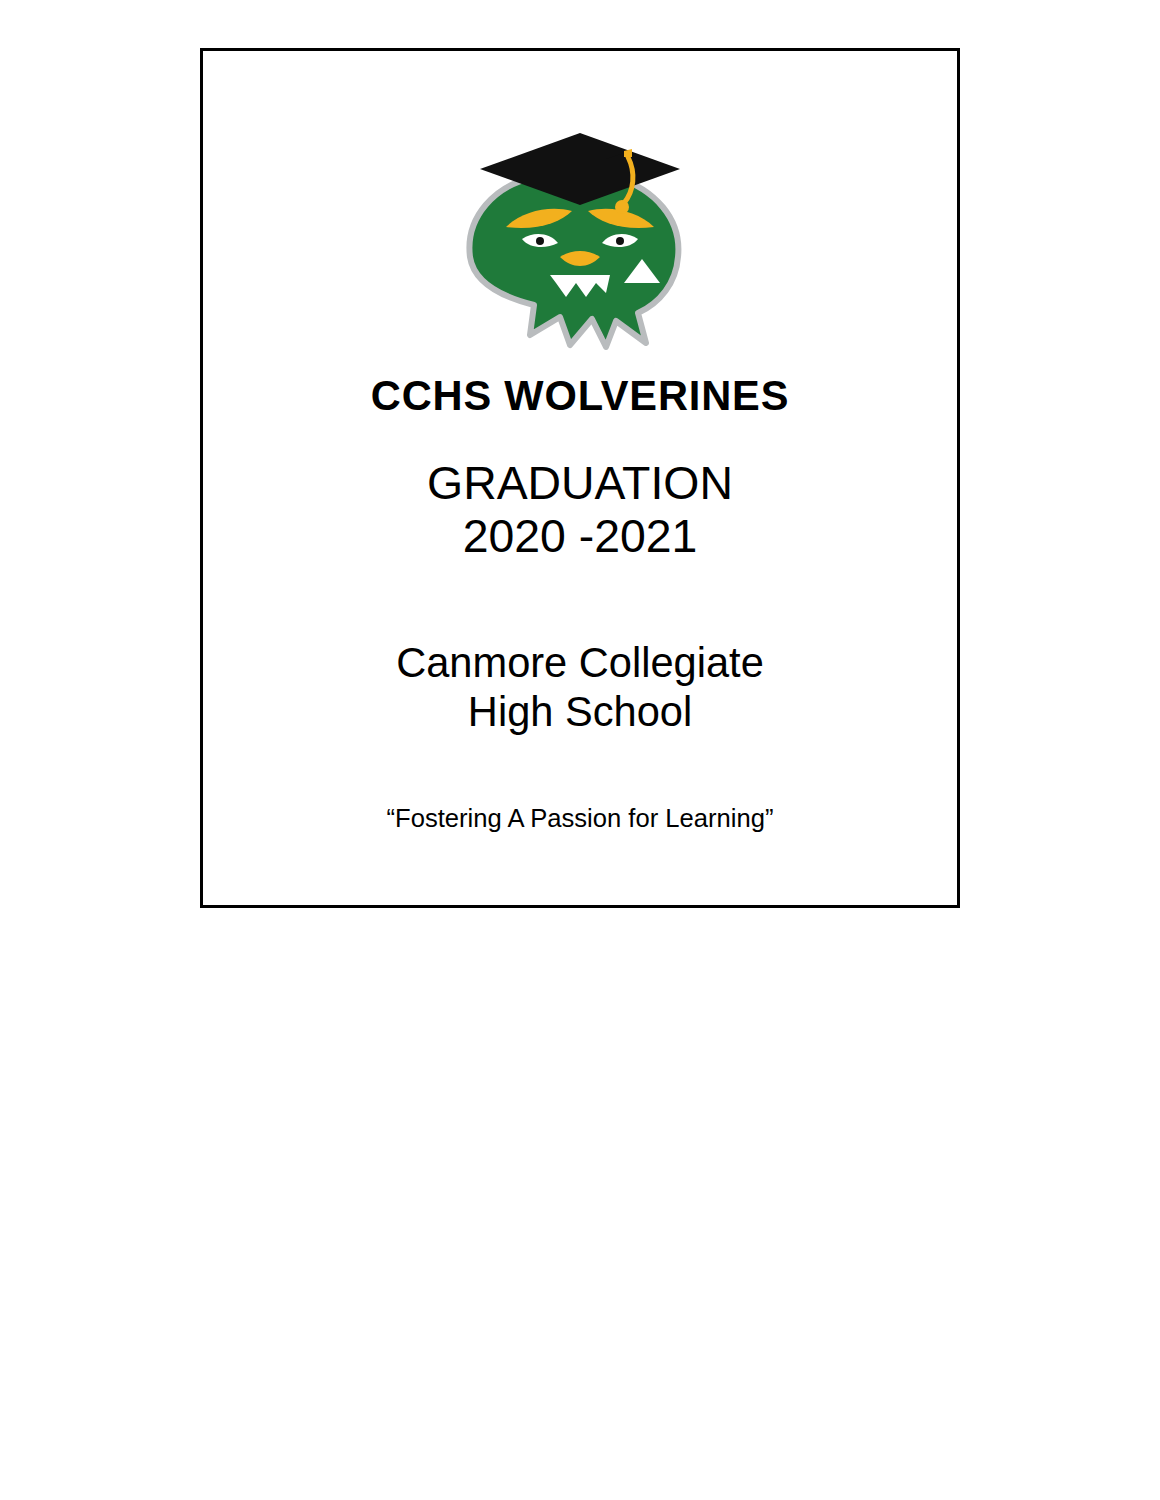CCHS WOLVERINES
GRADUATION
2020 -2021
Canmore Collegiate
High School
“Fostering A Passion for Learning”